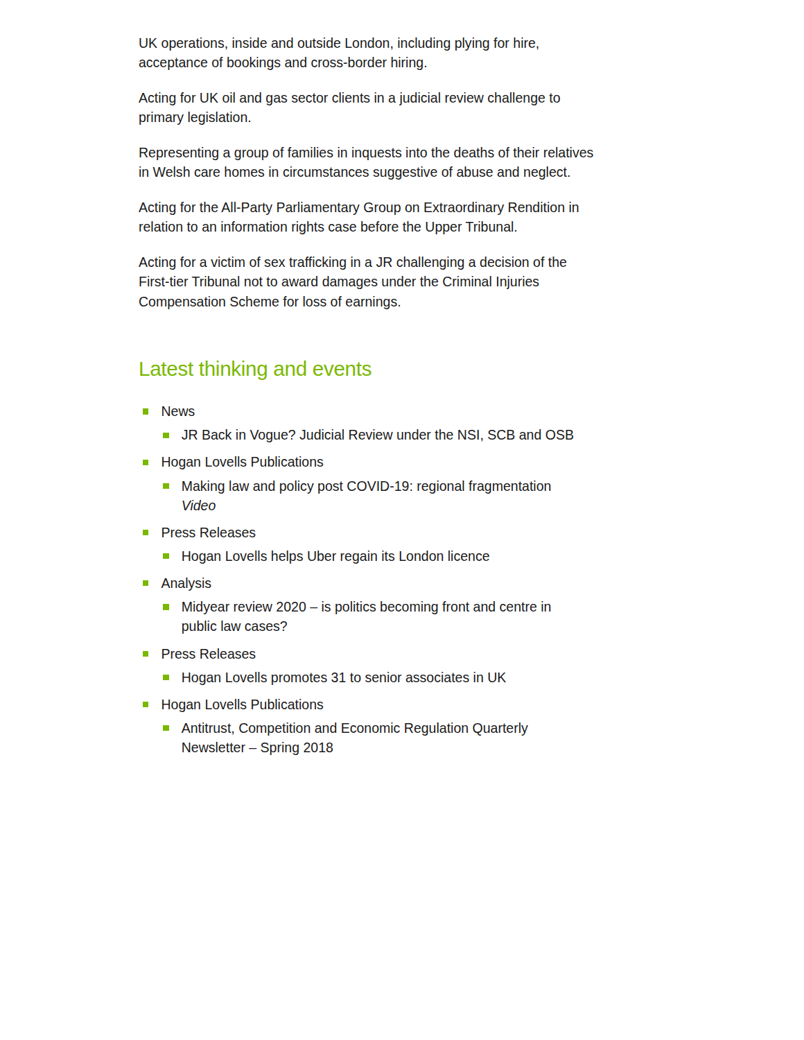UK operations, inside and outside London, including plying for hire, acceptance of bookings and cross-border hiring.
Acting for UK oil and gas sector clients in a judicial review challenge to primary legislation.
Representing a group of families in inquests into the deaths of their relatives in Welsh care homes in circumstances suggestive of abuse and neglect.
Acting for the All-Party Parliamentary Group on Extraordinary Rendition in relation to an information rights case before the Upper Tribunal.
Acting for a victim of sex trafficking in a JR challenging a decision of the First-tier Tribunal not to award damages under the Criminal Injuries Compensation Scheme for loss of earnings.
Latest thinking and events
News
JR Back in Vogue? Judicial Review under the NSI, SCB and OSB
Hogan Lovells Publications
Making law and policy post COVID-19: regional fragmentation Video
Press Releases
Hogan Lovells helps Uber regain its London licence
Analysis
Midyear review 2020 – is politics becoming front and centre in public law cases?
Press Releases
Hogan Lovells promotes 31 to senior associates in UK
Hogan Lovells Publications
Antitrust, Competition and Economic Regulation Quarterly Newsletter – Spring 2018